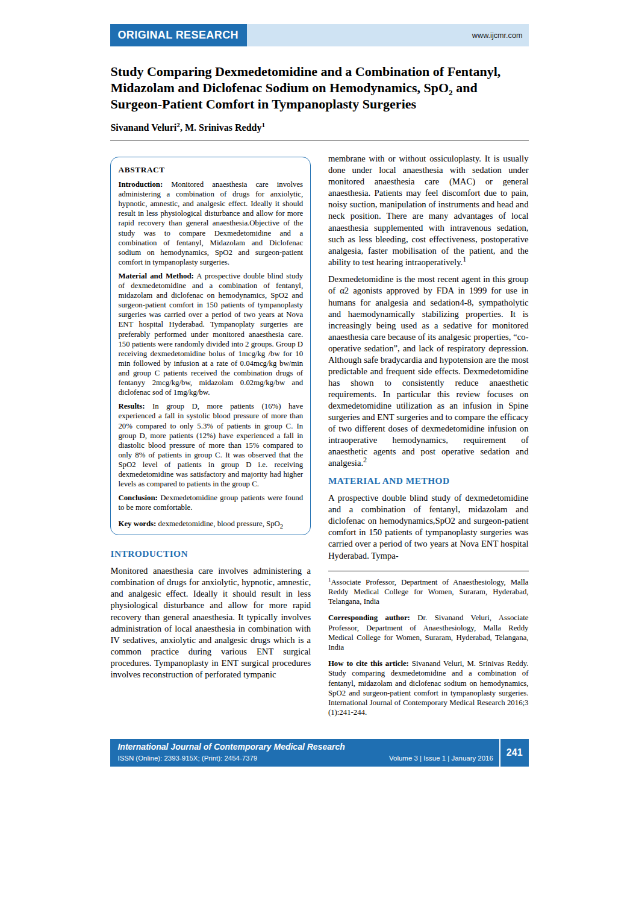ORIGINAL RESEARCH
www.ijcmr.com
Study Comparing Dexmedetomidine and a Combination of Fentanyl, Midazolam and Diclofenac Sodium on Hemodynamics, SpO2 and Surgeon-Patient Comfort in Tympanoplasty Surgeries
Sivanand Veluri2, M. Srinivas Reddy1
ABSTRACT
Introduction: Monitored anaesthesia care involves administering a combination of drugs for anxiolytic, hypnotic, amnestic, and analgesic effect. Ideally it should result in less physiological disturbance and allow for more rapid recovery than general anaesthesia.Objective of the study was to compare Dexmedetomidine and a combination of fentanyl, Midazolam and Diclofenac sodium on hemodynamics, SpO2 and surgeon-patient comfort in tympanoplasty surgeries.
Material and Method: A prospective double blind study of dexmedetomidine and a combination of fentanyl, midazolam and diclofenac on hemodynamics, SpO2 and surgeon-patient comfort in 150 patients of tympanoplasty surgeries was carried over a period of two years at Nova ENT hospital Hyderabad. Tympanoplaty surgeries are preferably performed under monitored anaesthesia care. 150 patients were randomly divided into 2 groups. Group D receiving dexmedetomidine bolus of 1mcg/kg /bw for 10 min followed by infusion at a rate of 0.04mcg/kg bw/min and group C patients received the combination drugs of fentanyy 2mcg/kg/bw, midazolam 0.02mg/kg/bw and diclofenac sod of 1mg/kg/bw.
Results: In group D, more patients (16%) have experienced a fall in systolic blood pressure of more than 20% compared to only 5.3% of patients in group C. In group D, more patients (12%) have experienced a fall in diastolic blood pressure of more than 15% compared to only 8% of patients in group C. It was observed that the SpO2 level of patients in group D i.e. receiving dexmedetomidine was satisfactory and majority had higher levels as compared to patients in the group C.
Conclusion: Dexmedetomidine group patients were found to be more comfortable.
Key words: dexmedetomidine, blood pressure, SpO2
INTRODUCTION
Monitored anaesthesia care involves administering a combination of drugs for anxiolytic, hypnotic, amnestic, and analgesic effect. Ideally it should result in less physiological disturbance and allow for more rapid recovery than general anaesthesia. It typically involves administration of local anaesthesia in combination with IV sedatives, anxiolytic and analgesic drugs which is a common practice during various ENT surgical procedures. Tympanoplasty in ENT surgical procedures involves reconstruction of perforated tympanic
membrane with or without ossiculoplasty. It is usually done under local anaesthesia with sedation under monitored anaesthesia care (MAC) or general anaesthesia. Patients may feel discomfort due to pain, noisy suction, manipulation of instruments and head and neck position. There are many advantages of local anaesthesia supplemented with intravenous sedation, such as less bleeding, cost effectiveness, postoperative analgesia, faster mobilisation of the patient, and the ability to test hearing intraoperatively.1
Dexmedetomidine is the most recent agent in this group of α2 agonists approved by FDA in 1999 for use in humans for analgesia and sedation4-8, sympatholytic and haemodynamically stabilizing properties. It is increasingly being used as a sedative for monitored anaesthesia care because of its analgesic properties, “co-operative sedation”, and lack of respiratory depression. Although safe bradycardia and hypotension are the most predictable and frequent side effects. Dexmedetomidine has shown to consistently reduce anaesthetic requirements. In particular this review focuses on dexmedetomidine utilization as an infusion in Spine surgeries and ENT surgeries and to compare the efficacy of two different doses of dexmedetomidine infusion on intraoperative hemodynamics, requirement of anaesthetic agents and post operative sedation and analgesia.2
MATERIAL AND METHOD
A prospective double blind study of dexmedetomidine and a combination of fentanyl, midazolam and diclofenac on hemodynamics,SpO2 and surgeon-patient comfort in 150 patients of tympanoplasty surgeries was carried over a period of two years at Nova ENT hospital Hyderabad. Tympa-
1Associate Professor, Department of Anaesthesiology, Malla Reddy Medical College for Women, Suraram, Hyderabad, Telangana, India
Corresponding author: Dr. Sivanand Veluri, Associate Professor, Department of Anaesthesiology, Malla Reddy Medical College for Women, Suraram, Hyderabad, Telangana, India
How to cite this article: Sivanand Veluri, M. Srinivas Reddy. Study comparing dexmedetomidine and a combination of fentanyl, midazolam and diclofenac sodium on hemodynamics, SpO2 and surgeon-patient comfort in tympanoplasty surgeries. International Journal of Contemporary Medical Research 2016;3 (1):241-244.
International Journal of Contemporary Medical Research
ISSN (Online): 2393-915X; (Print): 2454-7379 Volume 3 | Issue 1 | January 2016
241